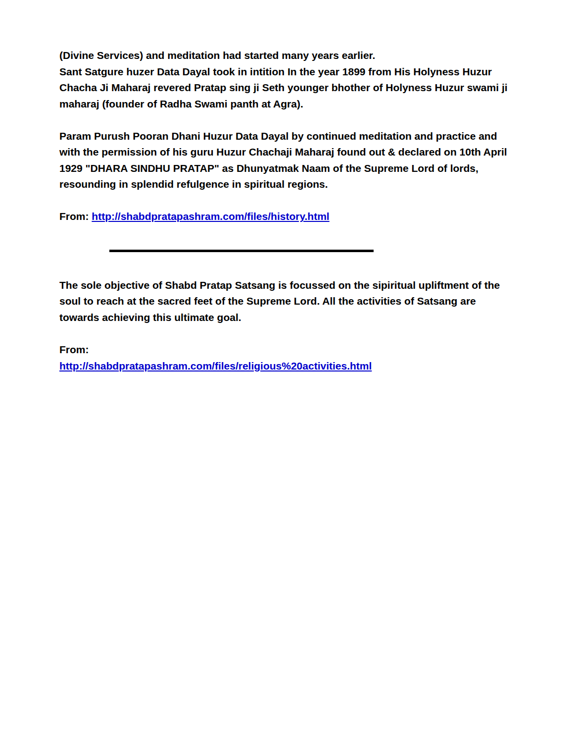(Divine Services) and meditation had started many years earlier.
Sant Satgure huzer Data Dayal took in intition In the year 1899 from His Holyness Huzur Chacha Ji Maharaj revered Pratap sing ji Seth younger bhother of Holyness Huzur swami ji maharaj (founder of Radha Swami panth at Agra).
Param Purush Pooran Dhani Huzur Data Dayal by continued meditation and practice and with the permission of his guru Huzur Chachaji Maharaj found out & declared on 10th April 1929 "DHARA SINDHU PRATAP" as Dhunyatmak Naam of the Supreme Lord of lords, resounding in splendid refulgence in spiritual regions.
From: http://shabdpratapashram.com/files/history.html
The sole objective of Shabd Pratap Satsang is focussed on the sipiritual upliftment of the soul to reach at the sacred feet of the Supreme Lord. All the activities of Satsang are towards achieving this ultimate goal.
From:
http://shabdpratapashram.com/files/religious%20activities.html